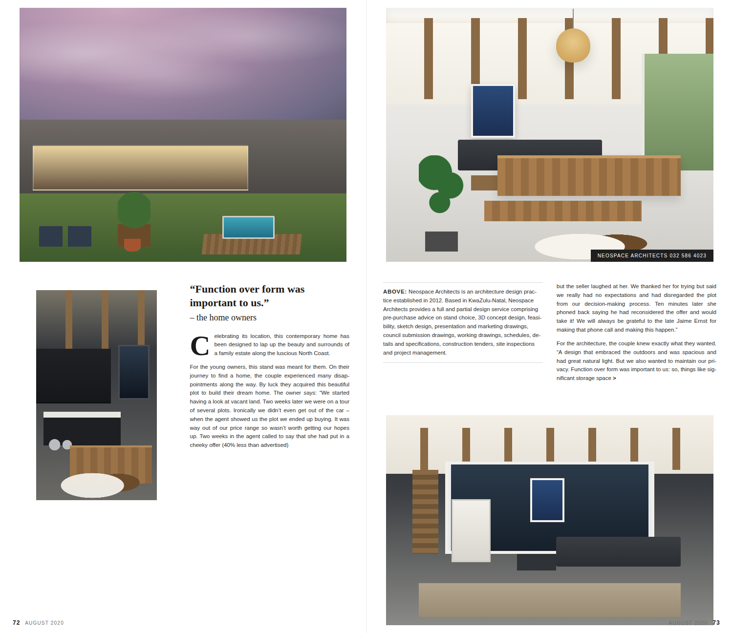“Function over form was important to us.” – the home owners
Celebrating its location, this contemporary home has been designed to lap up the beauty and surrounds of a family estate along the luscious North Coast.
For the young owners, this stand was meant for them. On their journey to find a home, the couple experienced many disappointments along the way. By luck they acquired this beautiful plot to build their dream home. The owner says: “We started having a look at vacant land. Two weeks later we were on a tour of several plots. Ironically we didn’t even get out of the car – when the agent showed us the plot we ended up buying. It was way out of our price range so wasn’t worth getting our hopes up. Two weeks in the agent called to say that she had put in a cheeky offer (40% less than advertised)
72 August 2020
Neospace Architects 032 586 4023
ABOVE: Neospace Architects is an architecture design practice established in 2012. Based in KwaZulu-Natal, Neospace Architects provides a full and partial design service comprising pre-purchase advice on stand choice, 3D concept design, feasibility, sketch design, presentation and marketing drawings, council submission drawings, working drawings, schedules, details and specifications, construction tenders, site inspections and project management.
but the seller laughed at her. We thanked her for trying but said we really had no expectations and had disregarded the plot from our decision-making process. Ten minutes later she phoned back saying he had reconsidered the offer and would take it! We will always be grateful to the late Jaime Ernst for making that phone call and making this happen.”
For the architecture, the couple knew exactly what they wanted. “A design that embraced the outdoors and was spacious and had great natural light. But we also wanted to maintain our privacy. Function over form was important to us: so, things like significant storage space >
August 2020 73